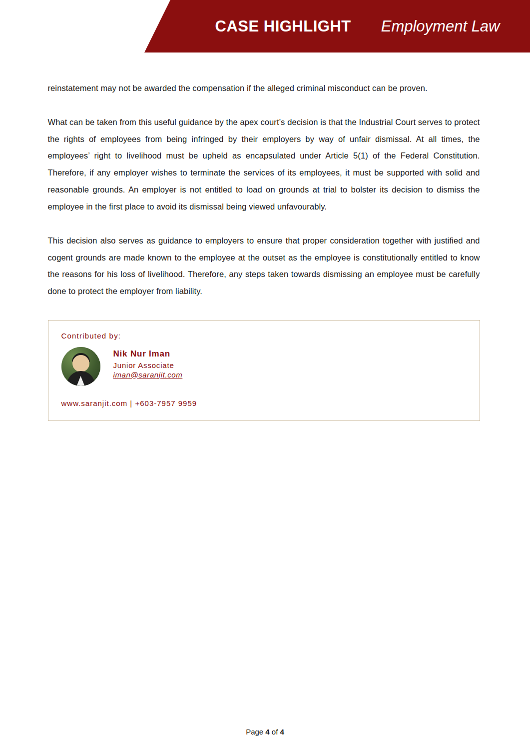CASE HIGHLIGHT Employment Law
reinstatement may not be awarded the compensation if the alleged criminal misconduct can be proven.
What can be taken from this useful guidance by the apex court’s decision is that the Industrial Court serves to protect the rights of employees from being infringed by their employers by way of unfair dismissal. At all times, the employees’ right to livelihood must be upheld as encapsulated under Article 5(1) of the Federal Constitution. Therefore, if any employer wishes to terminate the services of its employees, it must be supported with solid and reasonable grounds. An employer is not entitled to load on grounds at trial to bolster its decision to dismiss the employee in the first place to avoid its dismissal being viewed unfavourably.
This decision also serves as guidance to employers to ensure that proper consideration together with justified and cogent grounds are made known to the employee at the outset as the employee is constitutionally entitled to know the reasons for his loss of livelihood. Therefore, any steps taken towards dismissing an employee must be carefully done to protect the employer from liability.
Contributed by:
Nik Nur Iman
Junior Associate
iman@saranjit.com
www.saranjit.com | +603-7957 9959
Page 4 of 4